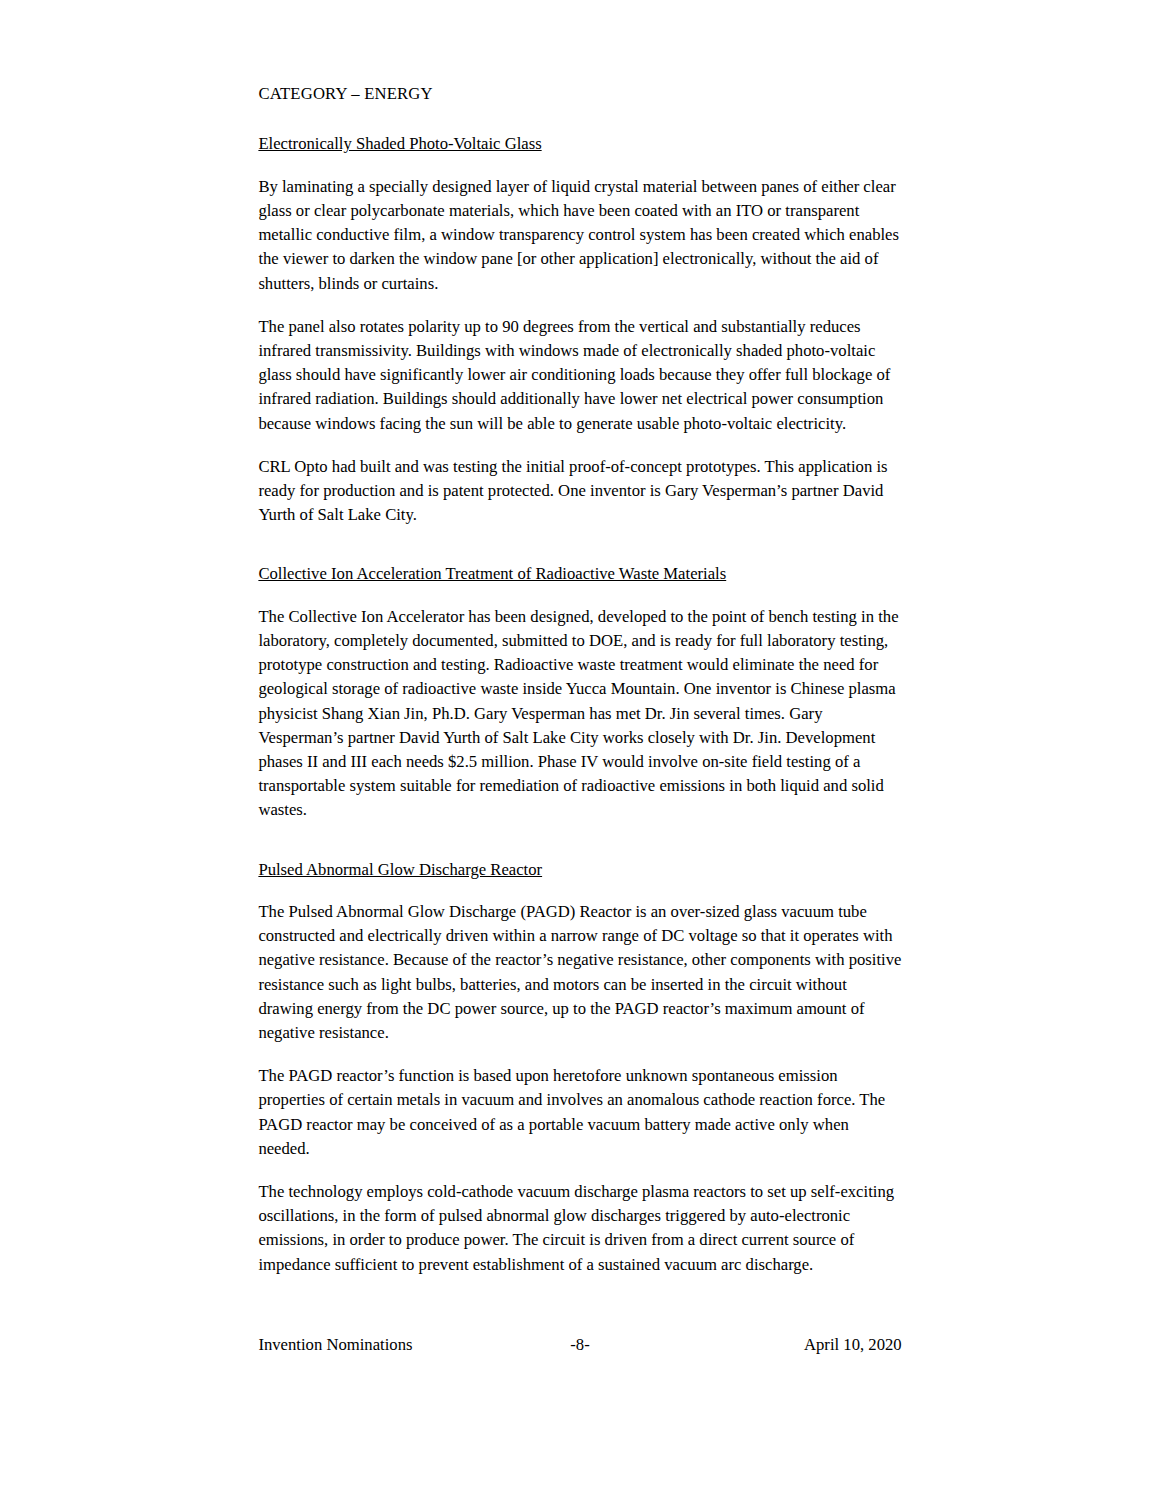CATEGORY – ENERGY
Electronically Shaded Photo-Voltaic Glass
By laminating a specially designed layer of liquid crystal material between panes of either clear glass or clear polycarbonate materials, which have been coated with an ITO or transparent metallic conductive film, a window transparency control system has been created which enables the viewer to darken the window pane [or other application] electronically, without the aid of shutters, blinds or curtains.
The panel also rotates polarity up to 90 degrees from the vertical and substantially reduces infrared transmissivity. Buildings with windows made of electronically shaded photo-voltaic glass should have significantly lower air conditioning loads because they offer full blockage of infrared radiation. Buildings should additionally have lower net electrical power consumption because windows facing the sun will be able to generate usable photo-voltaic electricity.
CRL Opto had built and was testing the initial proof-of-concept prototypes. This application is ready for production and is patent protected. One inventor is Gary Vesperman’s partner David Yurth of Salt Lake City.
Collective Ion Acceleration Treatment of Radioactive Waste Materials
The Collective Ion Accelerator has been designed, developed to the point of bench testing in the laboratory, completely documented, submitted to DOE, and is ready for full laboratory testing, prototype construction and testing. Radioactive waste treatment would eliminate the need for geological storage of radioactive waste inside Yucca Mountain. One inventor is Chinese plasma physicist Shang Xian Jin, Ph.D. Gary Vesperman has met Dr. Jin several times. Gary Vesperman’s partner David Yurth of Salt Lake City works closely with Dr. Jin. Development phases II and III each needs $2.5 million. Phase IV would involve on-site field testing of a transportable system suitable for remediation of radioactive emissions in both liquid and solid wastes.
Pulsed Abnormal Glow Discharge Reactor
The Pulsed Abnormal Glow Discharge (PAGD) Reactor is an over-sized glass vacuum tube constructed and electrically driven within a narrow range of DC voltage so that it operates with negative resistance. Because of the reactor’s negative resistance, other components with positive resistance such as light bulbs, batteries, and motors can be inserted in the circuit without drawing energy from the DC power source, up to the PAGD reactor’s maximum amount of negative resistance.
The PAGD reactor’s function is based upon heretofore unknown spontaneous emission properties of certain metals in vacuum and involves an anomalous cathode reaction force. The PAGD reactor may be conceived of as a portable vacuum battery made active only when needed.
The technology employs cold-cathode vacuum discharge plasma reactors to set up self-exciting oscillations, in the form of pulsed abnormal glow discharges triggered by auto-electronic emissions, in order to produce power. The circuit is driven from a direct current source of impedance sufficient to prevent establishment of a sustained vacuum arc discharge.
Invention Nominations
-8-
April 10, 2020